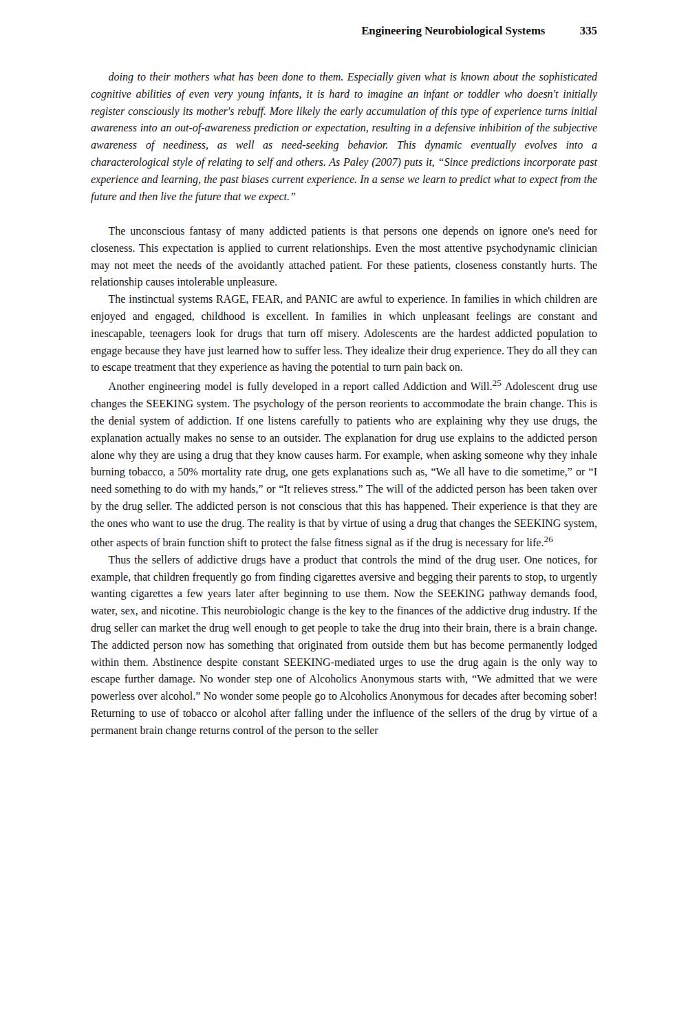Engineering Neurobiological Systems 335
doing to their mothers what has been done to them. Especially given what is known about the sophisticated cognitive abilities of even very young infants, it is hard to imagine an infant or toddler who doesn't initially register consciously its mother's rebuff. More likely the early accumulation of this type of experience turns initial awareness into an out-of-awareness prediction or expectation, resulting in a defensive inhibition of the subjective awareness of neediness, as well as need-seeking behavior. This dynamic eventually evolves into a characterological style of relating to self and others. As Paley (2007) puts it, “Since predictions incorporate past experience and learning, the past biases current experience. In a sense we learn to predict what to expect from the future and then live the future that we expect.”
The unconscious fantasy of many addicted patients is that persons one depends on ignore one's need for closeness. This expectation is applied to current relationships. Even the most attentive psychodynamic clinician may not meet the needs of the avoidantly attached patient. For these patients, closeness constantly hurts. The relationship causes intolerable unpleasure.
The instinctual systems RAGE, FEAR, and PANIC are awful to experience. In families in which children are enjoyed and engaged, childhood is excellent. In families in which unpleasant feelings are constant and inescapable, teenagers look for drugs that turn off misery. Adolescents are the hardest addicted population to engage because they have just learned how to suffer less. They idealize their drug experience. They do all they can to escape treatment that they experience as having the potential to turn pain back on.
Another engineering model is fully developed in a report called Addiction and Will.25 Adolescent drug use changes the SEEKING system. The psychology of the person reorients to accommodate the brain change. This is the denial system of addiction. If one listens carefully to patients who are explaining why they use drugs, the explanation actually makes no sense to an outsider. The explanation for drug use explains to the addicted person alone why they are using a drug that they know causes harm. For example, when asking someone why they inhale burning tobacco, a 50% mortality rate drug, one gets explanations such as, “We all have to die sometime,” or “I need something to do with my hands,” or “It relieves stress.” The will of the addicted person has been taken over by the drug seller. The addicted person is not conscious that this has happened. Their experience is that they are the ones who want to use the drug. The reality is that by virtue of using a drug that changes the SEEKING system, other aspects of brain function shift to protect the false fitness signal as if the drug is necessary for life.26
Thus the sellers of addictive drugs have a product that controls the mind of the drug user. One notices, for example, that children frequently go from finding cigarettes aversive and begging their parents to stop, to urgently wanting cigarettes a few years later after beginning to use them. Now the SEEKING pathway demands food, water, sex, and nicotine. This neurobiologic change is the key to the finances of the addictive drug industry. If the drug seller can market the drug well enough to get people to take the drug into their brain, there is a brain change. The addicted person now has something that originated from outside them but has become permanently lodged within them. Abstinence despite constant SEEKING-mediated urges to use the drug again is the only way to escape further damage. No wonder step one of Alcoholics Anonymous starts with, “We admitted that we were powerless over alcohol.” No wonder some people go to Alcoholics Anonymous for decades after becoming sober! Returning to use of tobacco or alcohol after falling under the influence of the sellers of the drug by virtue of a permanent brain change returns control of the person to the seller